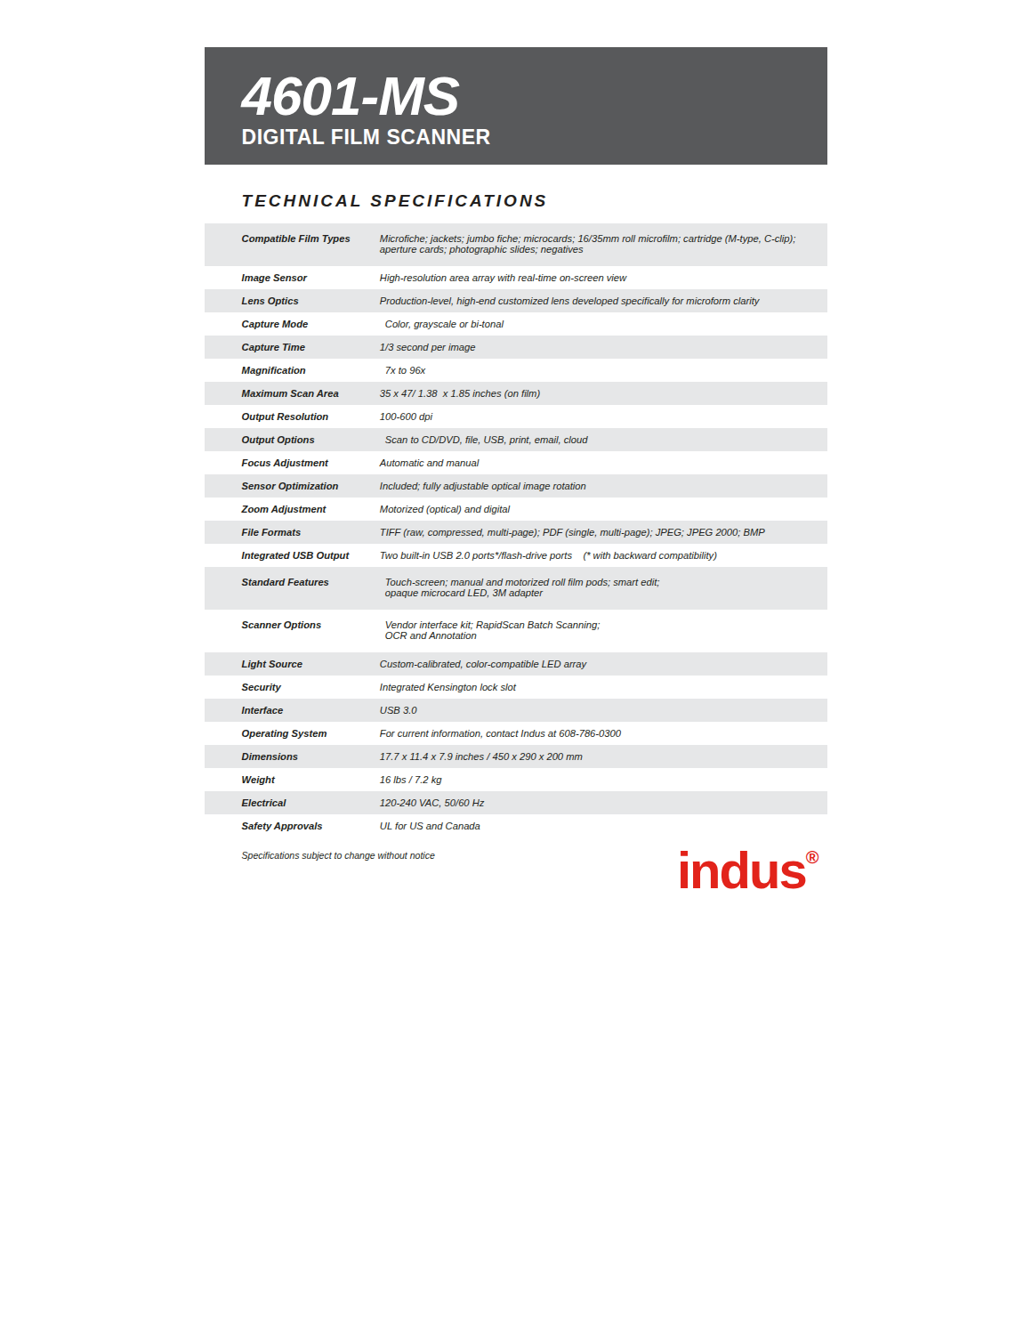4601-MS
DIGITAL FILM SCANNER
TECHNICAL SPECIFICATIONS
| Compatible Film Types | Microfiche; jackets; jumbo fiche; microcards; 16/35mm roll microfilm; cartridge (M-type, C-clip); aperture cards; photographic slides; negatives |
| Image Sensor | High-resolution area array with real-time on-screen view |
| Lens Optics | Production-level, high-end customized lens developed specifically for microform clarity |
| Capture Mode | Color, grayscale or bi-tonal |
| Capture Time | 1/3 second per image |
| Magnification | 7x to 96x |
| Maximum Scan Area | 35 x 47/ 1.38 x 1.85 inches (on film) |
| Output Resolution | 100-600 dpi |
| Output Options | Scan to CD/DVD, file, USB, print, email, cloud |
| Focus Adjustment | Automatic and manual |
| Sensor Optimization | Included; fully adjustable optical image rotation |
| Zoom Adjustment | Motorized (optical) and digital |
| File Formats | TIFF (raw, compressed, multi-page); PDF (single, multi-page); JPEG; JPEG 2000; BMP |
| Integrated USB Output | Two built-in USB 2.0 ports*/flash-drive ports (* with backward compatibility) |
| Standard Features | Touch-screen; manual and motorized roll film pods; smart edit; opaque microcard LED, 3M adapter |
| Scanner Options | Vendor interface kit; RapidScan Batch Scanning; OCR and Annotation |
| Light Source | Custom-calibrated, color-compatible LED array |
| Security | Integrated Kensington lock slot |
| Interface | USB 3.0 |
| Operating System | For current information, contact Indus at 608-786-0300 |
| Dimensions | 17.7 x 11.4 x 7.9 inches / 450 x 290 x 200 mm |
| Weight | 16 lbs / 7.2 kg |
| Electrical | 120-240 VAC, 50/60 Hz |
| Safety Approvals | UL for US and Canada |
Specifications subject to change without notice
indus®